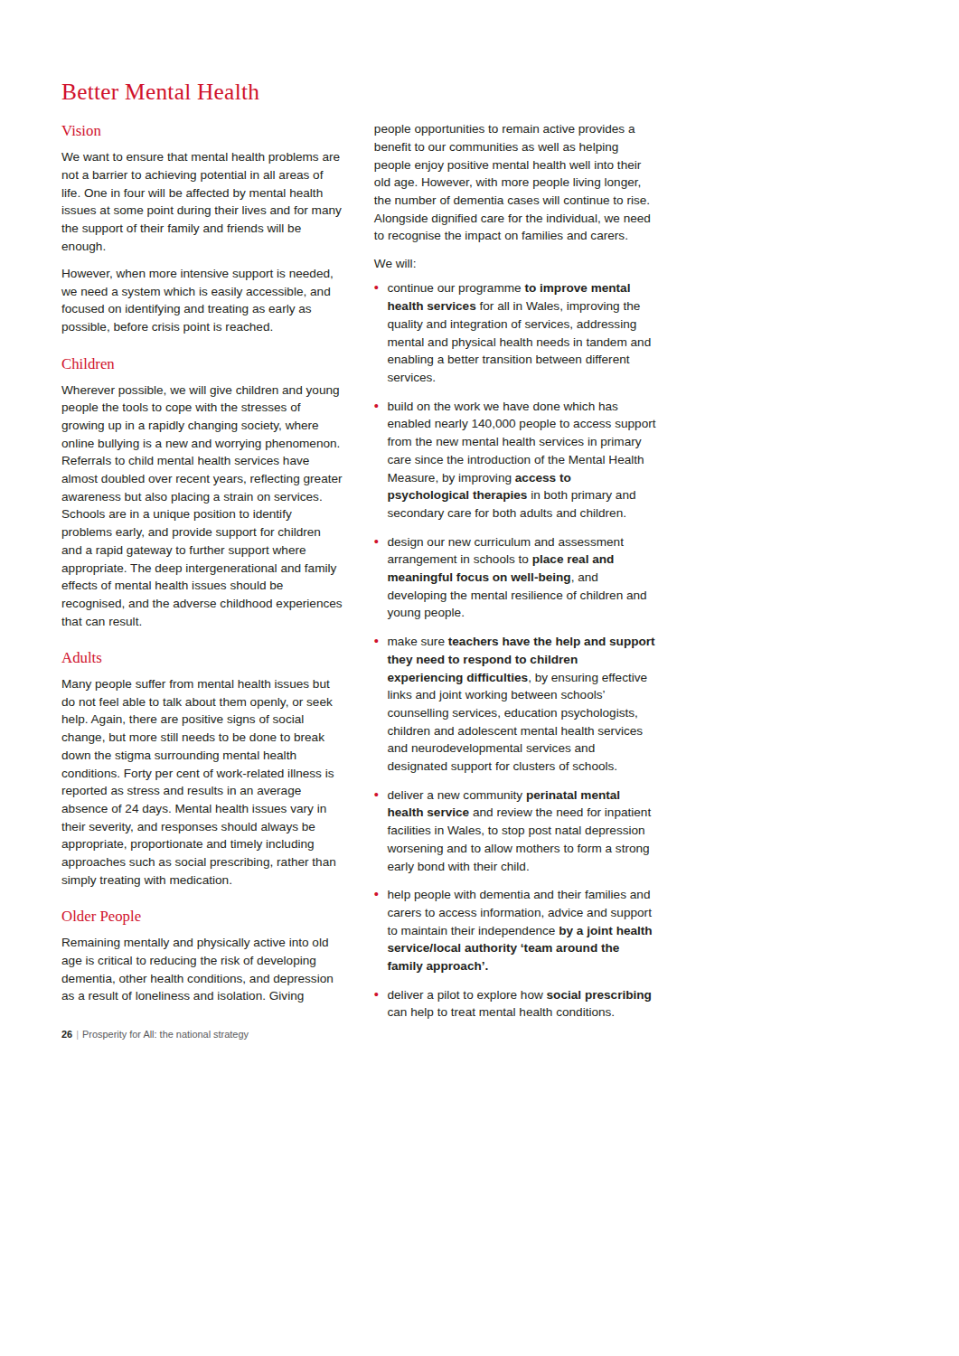Better Mental Health
Vision
We want to ensure that mental health problems are not a barrier to achieving potential in all areas of life. One in four will be affected by mental health issues at some point during their lives and for many the support of their family and friends will be enough.
However, when more intensive support is needed, we need a system which is easily accessible, and focused on identifying and treating as early as possible, before crisis point is reached.
Children
Wherever possible, we will give children and young people the tools to cope with the stresses of growing up in a rapidly changing society, where online bullying is a new and worrying phenomenon. Referrals to child mental health services have almost doubled over recent years, reflecting greater awareness but also placing a strain on services. Schools are in a unique position to identify problems early, and provide support for children and a rapid gateway to further support where appropriate. The deep intergenerational and family effects of mental health issues should be recognised, and the adverse childhood experiences that can result.
Adults
Many people suffer from mental health issues but do not feel able to talk about them openly, or seek help. Again, there are positive signs of social change, but more still needs to be done to break down the stigma surrounding mental health conditions. Forty per cent of work-related illness is reported as stress and results in an average absence of 24 days. Mental health issues vary in their severity, and responses should always be appropriate, proportionate and timely including approaches such as social prescribing, rather than simply treating with medication.
Older People
Remaining mentally and physically active into old age is critical to reducing the risk of developing dementia, other health conditions, and depression as a result of loneliness and isolation. Giving people opportunities to remain active provides a benefit to our communities as well as helping people enjoy positive mental health well into their old age. However, with more people living longer, the number of dementia cases will continue to rise. Alongside dignified care for the individual, we need to recognise the impact on families and carers.
We will:
continue our programme to improve mental health services for all in Wales, improving the quality and integration of services, addressing mental and physical health needs in tandem and enabling a better transition between different services.
build on the work we have done which has enabled nearly 140,000 people to access support from the new mental health services in primary care since the introduction of the Mental Health Measure, by improving access to psychological therapies in both primary and secondary care for both adults and children.
design our new curriculum and assessment arrangement in schools to place real and meaningful focus on well-being, and developing the mental resilience of children and young people.
make sure teachers have the help and support they need to respond to children experiencing difficulties, by ensuring effective links and joint working between schools’ counselling services, education psychologists, children and adolescent mental health services and neurodevelopmental services and designated support for clusters of schools.
deliver a new community perinatal mental health service and review the need for inpatient facilities in Wales, to stop post natal depression worsening and to allow mothers to form a strong early bond with their child.
help people with dementia and their families and carers to access information, advice and support to maintain their independence by a joint health service/local authority ‘team around the family approach’.
deliver a pilot to explore how social prescribing can help to treat mental health conditions.
26|Prosperity for All: the national strategy